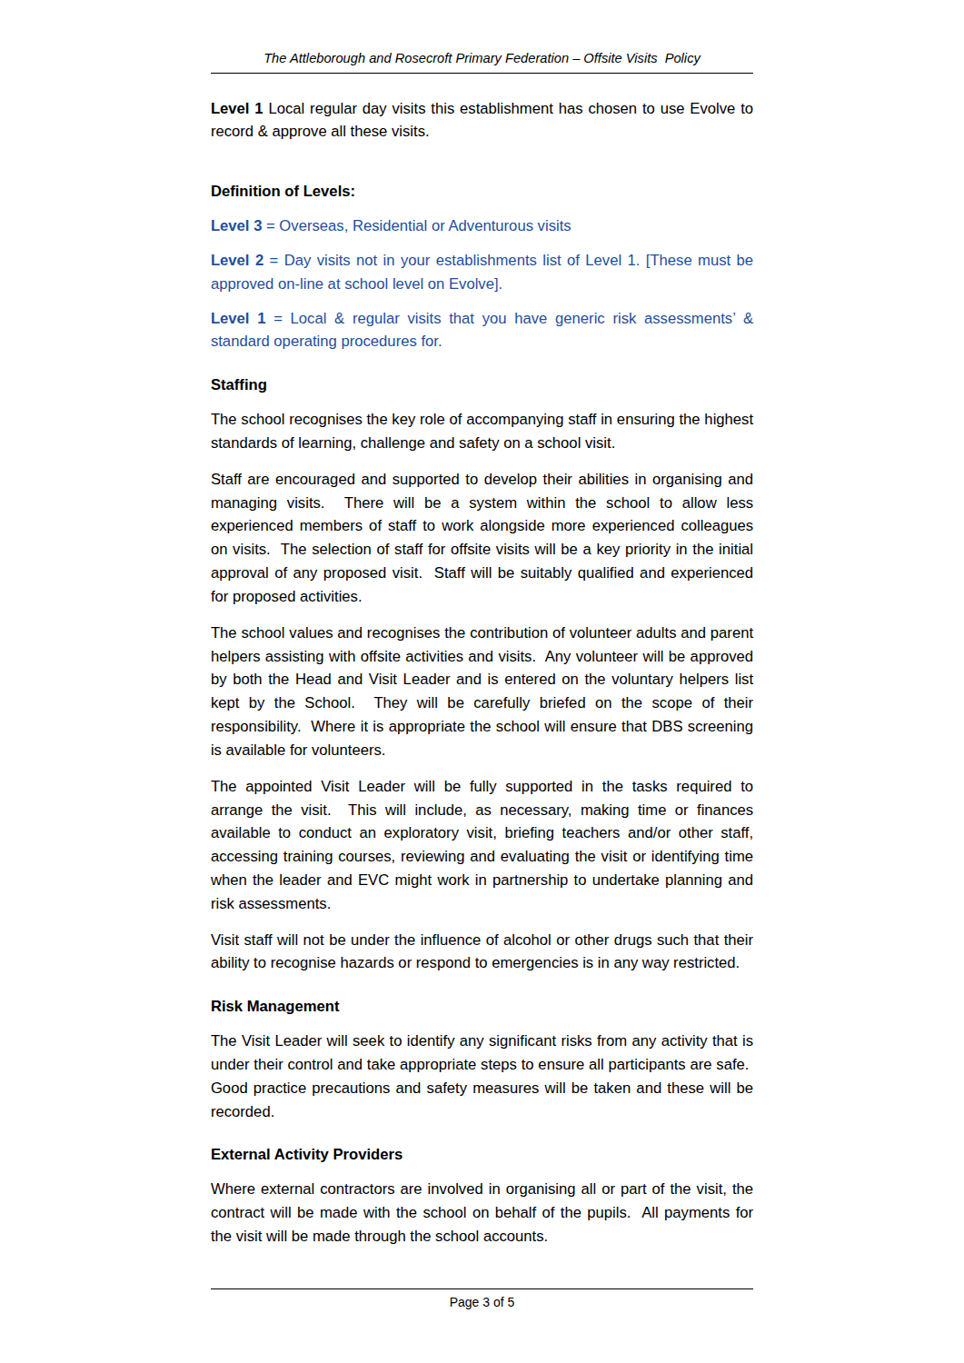The Attleborough and Rosecroft Primary Federation – Offsite Visits Policy
Level 1 Local regular day visits this establishment has chosen to use Evolve to record & approve all these visits.
Definition of Levels:
Level 3 = Overseas, Residential or Adventurous visits
Level 2 = Day visits not in your establishments list of Level 1. [These must be approved on-line at school level on Evolve].
Level 1 = Local & regular visits that you have generic risk assessments’ & standard operating procedures for.
Staffing
The school recognises the key role of accompanying staff in ensuring the highest standards of learning, challenge and safety on a school visit.
Staff are encouraged and supported to develop their abilities in organising and managing visits. There will be a system within the school to allow less experienced members of staff to work alongside more experienced colleagues on visits. The selection of staff for offsite visits will be a key priority in the initial approval of any proposed visit. Staff will be suitably qualified and experienced for proposed activities.
The school values and recognises the contribution of volunteer adults and parent helpers assisting with offsite activities and visits. Any volunteer will be approved by both the Head and Visit Leader and is entered on the voluntary helpers list kept by the School. They will be carefully briefed on the scope of their responsibility. Where it is appropriate the school will ensure that DBS screening is available for volunteers.
The appointed Visit Leader will be fully supported in the tasks required to arrange the visit. This will include, as necessary, making time or finances available to conduct an exploratory visit, briefing teachers and/or other staff, accessing training courses, reviewing and evaluating the visit or identifying time when the leader and EVC might work in partnership to undertake planning and risk assessments.
Visit staff will not be under the influence of alcohol or other drugs such that their ability to recognise hazards or respond to emergencies is in any way restricted.
Risk Management
The Visit Leader will seek to identify any significant risks from any activity that is under their control and take appropriate steps to ensure all participants are safe. Good practice precautions and safety measures will be taken and these will be recorded.
External Activity Providers
Where external contractors are involved in organising all or part of the visit, the contract will be made with the school on behalf of the pupils. All payments for the visit will be made through the school accounts.
Page 3 of 5